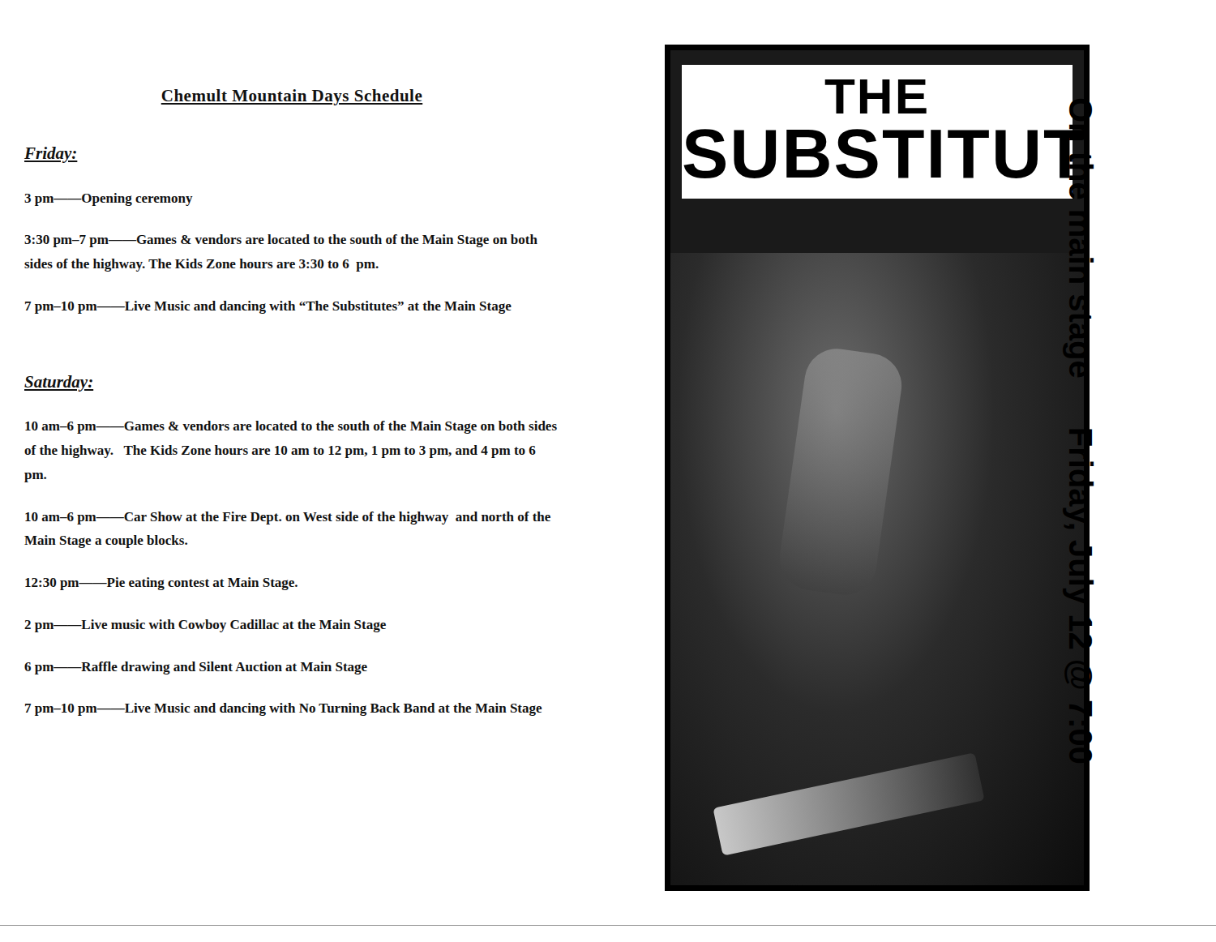Chemult Mountain Days Schedule
Friday:
3 pm——Opening ceremony
3:30 pm–7 pm——Games & vendors are located to the south of the Main Stage on both sides of the highway. The Kids Zone hours are 3:30 to 6 pm.
7 pm–10 pm——Live Music and dancing with “The Substitutes” at the Main Stage
Saturday:
10 am–6 pm——Games & vendors are located to the south of the Main Stage on both sides of the highway. The Kids Zone hours are 10 am to 12 pm, 1 pm to 3 pm, and 4 pm to 6 pm.
10 am–6 pm——Car Show at the Fire Dept. on West side of the highway and north of the Main Stage a couple blocks.
12:30 pm——Pie eating contest at Main Stage.
2 pm——Live music with Cowboy Cadillac at the Main Stage
6 pm——Raffle drawing and Silent Auction at Main Stage
7 pm–10 pm——Live Music and dancing with No Turning Back Band at the Main Stage
THE SUBSTITUTES
On the main stage Friday, July 12 @ 7:00